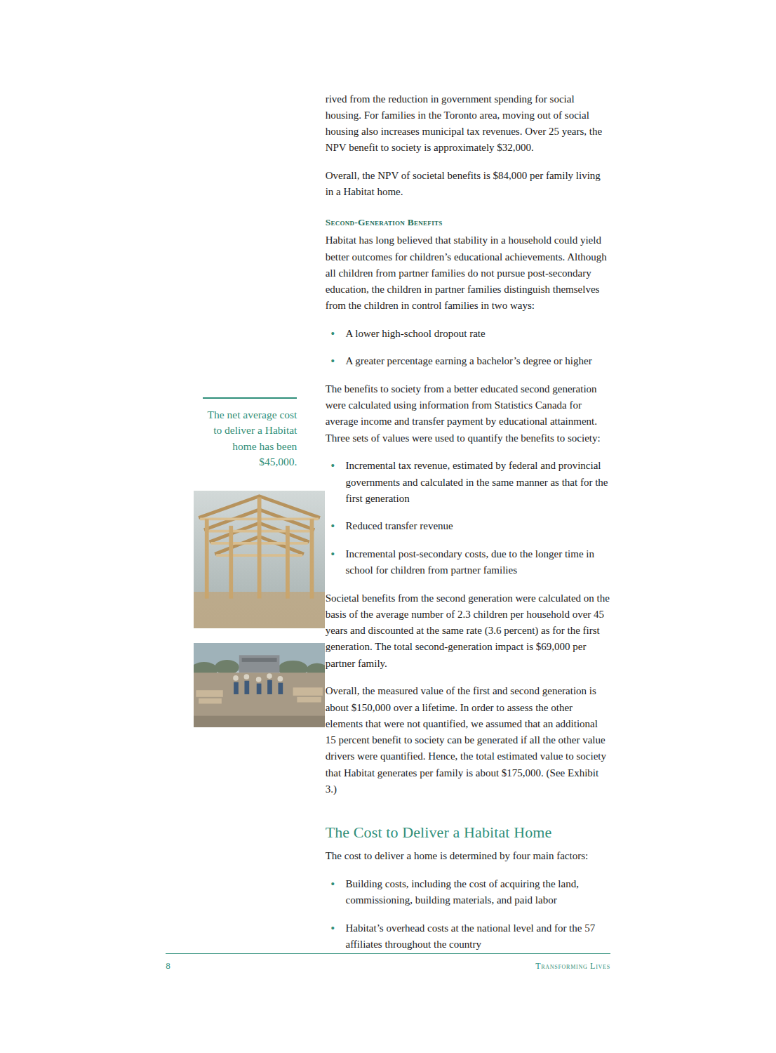The net average cost to deliver a Habitat home has been $45,000.
rived from the reduction in government spending for social housing. For families in the Toronto area, moving out of social housing also increases municipal tax revenues. Over 25 years, the NPV benefit to society is approximately $32,000.
Overall, the NPV of societal benefits is $84,000 per family living in a Habitat home.
Second-Generation Benefits
Habitat has long believed that stability in a household could yield better outcomes for children’s educational achievements. Although all children from partner families do not pursue post-secondary education, the children in partner families distinguish themselves from the children in control families in two ways:
A lower high-school dropout rate
A greater percentage earning a bachelor’s degree or higher
The benefits to society from a better educated second generation were calculated using information from Statistics Canada for average income and transfer payment by educational attainment. Three sets of values were used to quantify the benefits to society:
Incremental tax revenue, estimated by federal and provincial governments and calculated in the same manner as that for the first generation
Reduced transfer revenue
Incremental post-secondary costs, due to the longer time in school for children from partner families
Societal benefits from the second generation were calculated on the basis of the average number of 2.3 children per household over 45 years and discounted at the same rate (3.6 percent) as for the first generation. The total second-generation impact is $69,000 per partner family.
Overall, the measured value of the first and second generation is about $150,000 over a lifetime. In order to assess the other elements that were not quantified, we assumed that an additional 15 percent benefit to society can be generated if all the other value drivers were quantified. Hence, the total estimated value to society that Habitat generates per family is about $175,000. (See Exhibit 3.)
The Cost to Deliver a Habitat Home
The cost to deliver a home is determined by four main factors:
Building costs, including the cost of acquiring the land, commissioning, building materials, and paid labor
Habitat’s overhead costs at the national level and for the 57 affiliates throughout the country
8 Transforming Lives